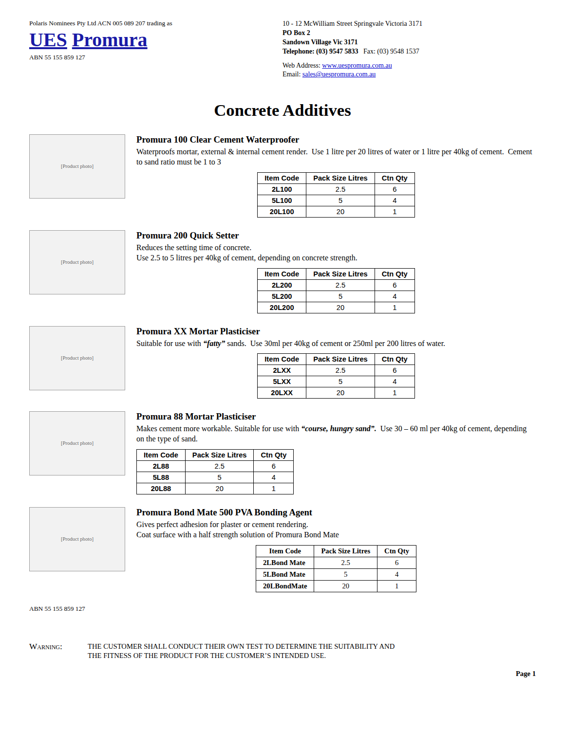Polaris Nominees Pty Ltd ACN 005 089 207 trading as
UES Promura
ABN 55 155 859 127
10 - 12 McWilliam Street Springvale Victoria 3171
PO Box 2
Sandown Village Vic 3171
Telephone: (03) 9547 5833 Fax: (03) 9548 1537
Web Address: www.uespromura.com.au
Email: sales@uespromura.com.au
Concrete Additives
[Product photo]
Promura 100 Clear Cement Waterproofer
Waterproofs mortar, external & internal cement render. Use 1 litre per 20 litres of water or 1 litre per 40kg of cement. Cement to sand ratio must be 1 to 3
| Item Code | Pack Size Litres | Ctn Qty |
| --- | --- | --- |
| 2L100 | 2.5 | 6 |
| 5L100 | 5 | 4 |
| 20L100 | 20 | 1 |
[Product photo]
Promura 200 Quick Setter
Reduces the setting time of concrete.
Use 2.5 to 5 litres per 40kg of cement, depending on concrete strength.
| Item Code | Pack Size Litres | Ctn Qty |
| --- | --- | --- |
| 2L200 | 2.5 | 6 |
| 5L200 | 5 | 4 |
| 20L200 | 20 | 1 |
[Product photo]
Promura XX Mortar Plasticiser
Suitable for use with “fatty” sands. Use 30ml per 40kg of cement or 250ml per 200 litres of water.
| Item Code | Pack Size Litres | Ctn Qty |
| --- | --- | --- |
| 2LXX | 2.5 | 6 |
| 5LXX | 5 | 4 |
| 20LXX | 20 | 1 |
[Product photo]
Promura 88 Mortar Plasticiser
Makes cement more workable. Suitable for use with “course, hungry sand”. Use 30 – 60 ml per 40kg of cement, depending on the type of sand.
| Item Code | Pack Size Litres | Ctn Qty |
| --- | --- | --- |
| 2L88 | 2.5 | 6 |
| 5L88 | 5 | 4 |
| 20L88 | 20 | 1 |
[Product photo]
Promura Bond Mate 500 PVA Bonding Agent
Gives perfect adhesion for plaster or cement rendering.
Coat surface with a half strength solution of Promura Bond Mate
| Item Code | Pack Size Litres | Ctn Qty |
| --- | --- | --- |
| 2LBond Mate | 2.5 | 6 |
| 5LBond Mate | 5 | 4 |
| 20LBondMate | 20 | 1 |
ABN 55 155 859 127
Warning: The customer shall conduct their own test to determine the suitability and the fitness of the product for the customer’s intended use.
Page 1